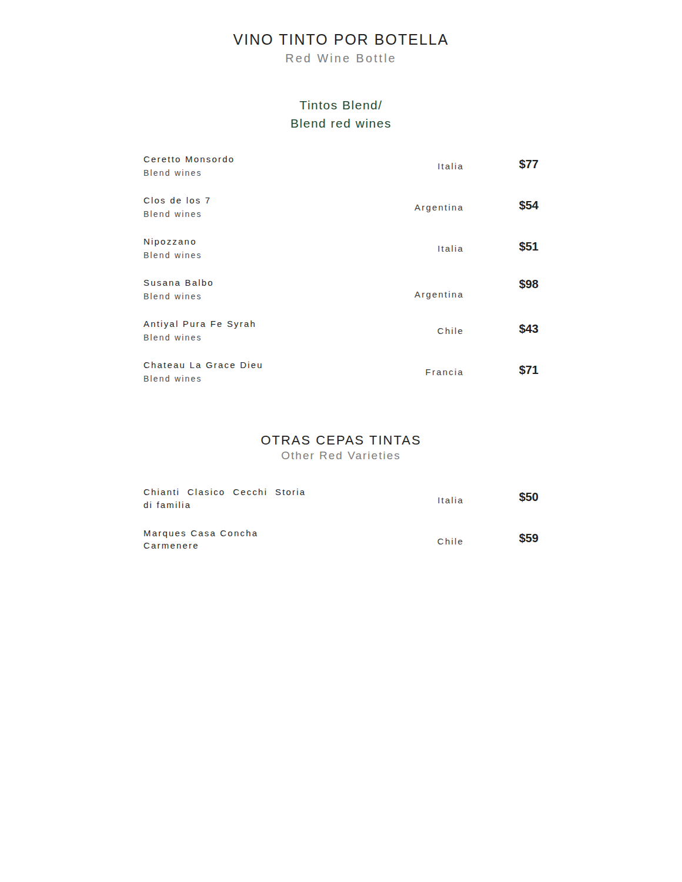VINO TINTO POR BOTELLA
Red Wine Bottle
Tintos Blend/
Blend red wines
| Ceretto Monsordo Blend wines | Italia | $77 |
| Clos de los 7 Blend wines | Argentina | $54 |
| Nipozzano Blend wines | Italia | $51 |
| Susana Balbo Blend wines | Argentina | $98 |
| Antiyal Pura Fe Syrah Blend wines | Chile | $43 |
| Chateau La Grace Dieu Blend wines | Francia | $71 |
OTRAS CEPAS TINTAS
Other Red Varieties
| Chianti Clasico Cecchi Storia di familia | Italia | $50 |
| Marques Casa Concha Carmenere | Chile | $59 |